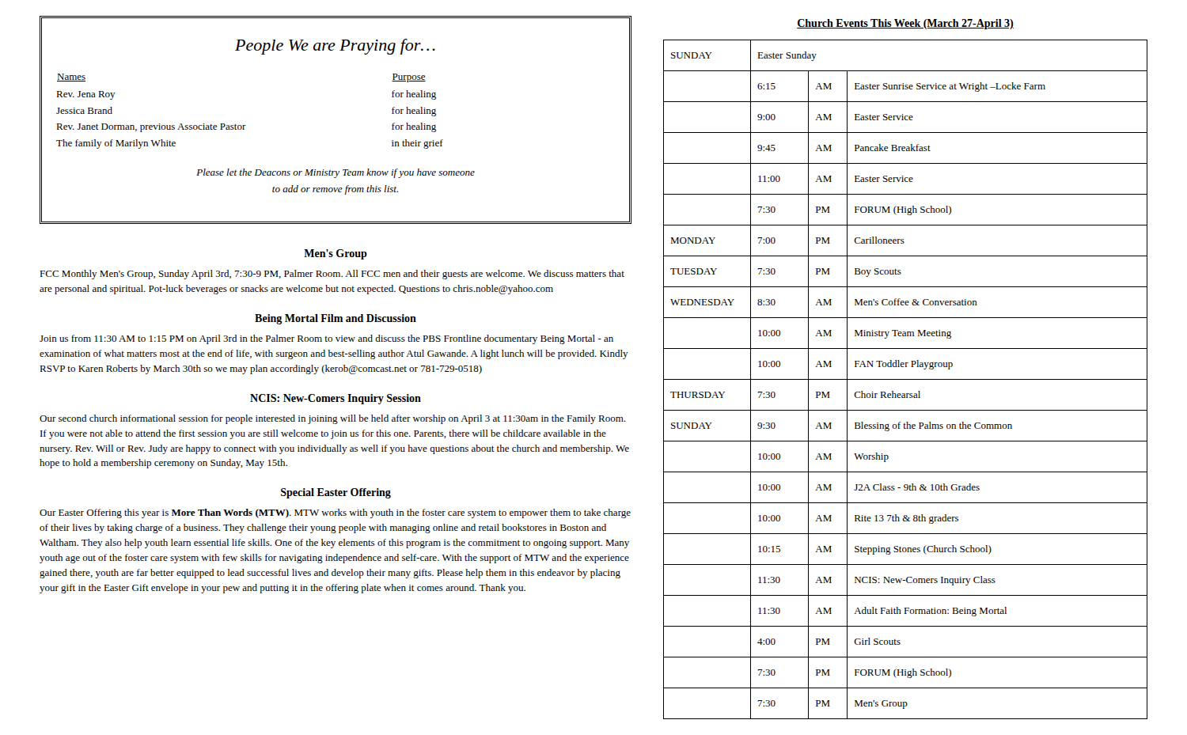People We are Praying for…
| Names | Purpose |
| --- | --- |
| Rev. Jena Roy | for healing |
| Jessica Brand | for healing |
| Rev. Janet Dorman, previous Associate Pastor | for healing |
| The family of Marilyn White | in their grief |
Please let the Deacons or Ministry Team know if you have someone
to add or remove from this list.
Men's Group
FCC Monthly Men's Group, Sunday April 3rd, 7:30-9 PM, Palmer Room. All FCC men and their guests are welcome. We discuss matters that are personal and spiritual. Pot-luck beverages or snacks are welcome but not expected. Questions to chris.noble@yahoo.com
Being Mortal Film and Discussion
Join us from 11:30 AM to 1:15 PM on April 3rd in the Palmer Room to view and discuss the PBS Frontline documentary Being Mortal - an examination of what matters most at the end of life, with surgeon and best-selling author Atul Gawande. A light lunch will be provided. Kindly RSVP to Karen Roberts by March 30th so we may plan accordingly (kerob@comcast.net or 781-729-0518)
NCIS: New-Comers Inquiry Session
Our second church informational session for people interested in joining will be held after worship on April 3 at 11:30am in the Family Room. If you were not able to attend the first session you are still welcome to join us for this one. Parents, there will be childcare available in the nursery. Rev. Will or Rev. Judy are happy to connect with you individually as well if you have questions about the church and membership. We hope to hold a membership ceremony on Sunday, May 15th.
Special Easter Offering
Our Easter Offering this year is More Than Words (MTW). MTW works with youth in the foster care system to empower them to take charge of their lives by taking charge of a business. They challenge their young people with managing online and retail bookstores in Boston and Waltham. They also help youth learn essential life skills. One of the key elements of this program is the commitment to ongoing support. Many youth age out of the foster care system with few skills for navigating independence and self-care. With the support of MTW and the experience gained there, youth are far better equipped to lead successful lives and develop their many gifts. Please help them in this endeavor by placing your gift in the Easter Gift envelope in your pew and putting it in the offering plate when it comes around. Thank you.
Church Events This Week (March 27-April 3)
| SUNDAY | Easter Sunday |
| | 6:15 | AM | Easter Sunrise Service at Wright –Locke Farm |
| | 9:00 | AM | Easter Service |
| | 9:45 | AM | Pancake Breakfast |
| | 11:00 | AM | Easter Service |
| | 7:30 | PM | FORUM (High School) |
| MONDAY | 7:00 | PM | Carilloneers |
| TUESDAY | 7:30 | PM | Boy Scouts |
| WEDNESDAY | 8:30 | AM | Men's Coffee & Conversation |
| | 10:00 | AM | Ministry Team Meeting |
| | 10:00 | AM | FAN Toddler Playgroup |
| THURSDAY | 7:30 | PM | Choir Rehearsal |
| SUNDAY | 9:30 | AM | Blessing of the Palms on the Common |
| | 10:00 | AM | Worship |
| | 10:00 | AM | J2A Class - 9th & 10th Grades |
| | 10:00 | AM | Rite 13 7th & 8th graders |
| | 10:15 | AM | Stepping Stones (Church School) |
| | 11:30 | AM | NCIS: New-Comers Inquiry Class |
| | 11:30 | AM | Adult Faith Formation: Being Mortal |
| | 4:00 | PM | Girl Scouts |
| | 7:30 | PM | FORUM (High School) |
| | 7:30 | PM | Men's Group |